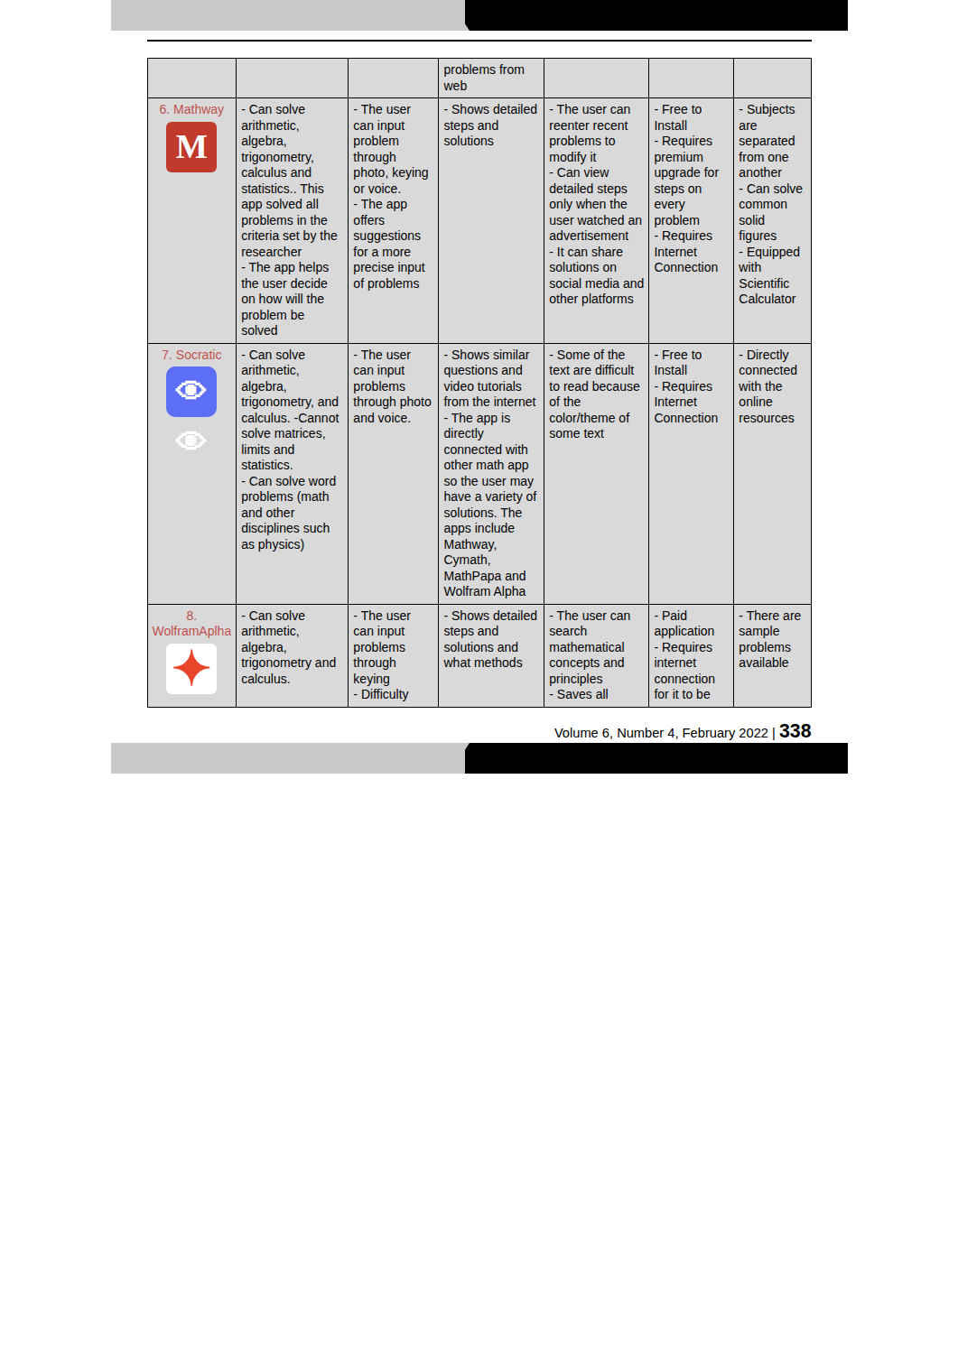| | | | problems from web | | | |
| 6. Mathway M | - Can solve arithmetic, algebra, trigonometry, calculus and statistics.. This app solved all problems in the criteria set by the researcher - The app helps the user decide on how will the problem be solved | - The user can input problem through photo, keying or voice. - The app offers suggestions for a more precise input of problems | - Shows detailed steps and solutions | - The user can reenter recent problems to modify it - Can view detailed steps only when the user watched an advertisement - It can share solutions on social media and other platforms | - Free to Install - Requires premium upgrade for steps on every problem - Requires Internet Connection | - Subjects are separated from one another - Can solve common solid figures - Equipped with Scientific Calculator |
| 7. Socratic 👁👁 | - Can solve arithmetic, algebra, trigonometry, and calculus. -Cannot solve matrices, limits and statistics. - Can solve word problems (math and other disciplines such as physics) | - The user can input problems through photo and voice. | - Shows similar questions and video tutorials from the internet - The app is directly connected with other math app so the user may have a variety of solutions. The apps include Mathway, Cymath, MathPapa and Wolfram Alpha | - Some of the text are difficult to read because of the color/theme of some text | - Free to Install - Requires Internet Connection | - Directly connected with the online resources |
| 8. WolframAplha ✦ | - Can solve arithmetic, algebra, trigonometry and calculus. | - The user can input problems through keying - Difficulty | - Shows detailed steps and solutions and what methods | - The user can search mathematical concepts and principles - Saves all | - Paid application - Requires internet connection for it to be | - There are sample problems available |
Volume 6, Number 4, February 2022 | 338